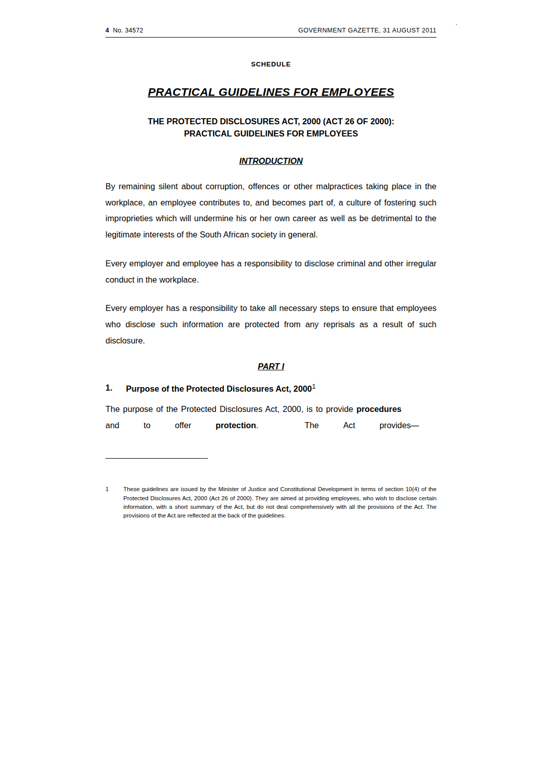·
4 No. 34572
GOVERNMENT GAZETTE, 31 AUGUST 2011
SCHEDULE
PRACTICAL GUIDELINES FOR EMPLOYEES
THE PROTECTED DISCLOSURES ACT, 2000 (ACT 26 OF 2000):
PRACTICAL GUIDELINES FOR EMPLOYEES
INTRODUCTION
By remaining silent about corruption, offences or other malpractices taking place in the workplace, an employee contributes to, and becomes part of, a culture of fostering such improprieties which will undermine his or her own career as well as be detrimental to the legitimate interests of the South African society in general.
Every employer and employee has a responsibility to disclose criminal and other irregular conduct in the workplace.
Every employer has a responsibility to take all necessary steps to ensure that employees who disclose such information are protected from any reprisals as a result of such disclosure.
PART I
1.
Purpose of the Protected Disclosures Act, 20001
The purpose of the Protected Disclosures Act, 2000, is to provide procedures and to offer protection. The Act provides—
1
These guidelines are issued by the Minister of Justice and Constitutional Development in terms of section 10(4) of the Protected Disclosures Act, 2000 (Act 26 of 2000). They are aimed at providing employees, who wish to disclose certain information, with a short summary of the Act, but do not deal comprehensively with all the provisions of the Act. The provisions of the Act are reflected at the back of the guidelines.